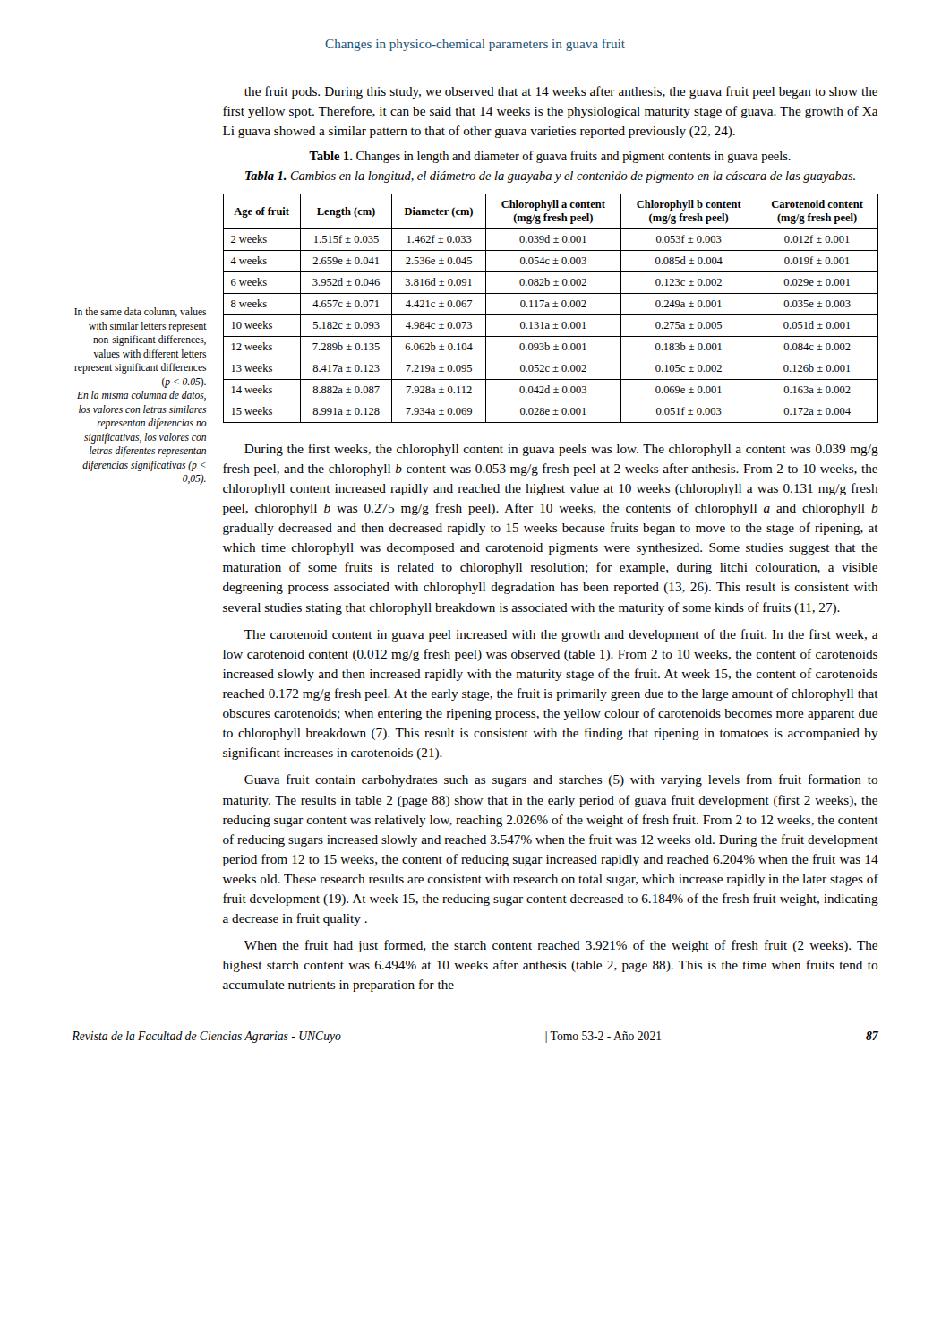Changes in physico-chemical parameters in guava fruit
In the same data column, values with similar letters represent non-significant differences, values with different letters represent significant differences (p < 0.05).
En la misma columna de datos, los valores con letras similares representan diferencias no significativas, los valores con letras diferentes representan diferencias significativas (p < 0,05).
the fruit pods. During this study, we observed that at 14 weeks after anthesis, the guava fruit peel began to show the first yellow spot. Therefore, it can be said that 14 weeks is the physiological maturity stage of guava. The growth of Xa Li guava showed a similar pattern to that of other guava varieties reported previously (22, 24).
Table 1. Changes in length and diameter of guava fruits and pigment contents in guava peels.
Tabla 1. Cambios en la longitud, el diámetro de la guayaba y el contenido de pigmento en la cáscara de las guayabas.
| Age of fruit | Length (cm) | Diameter (cm) | Chlorophyll a content (mg/g fresh peel) | Chlorophyll b content (mg/g fresh peel) | Carotenoid content (mg/g fresh peel) |
| --- | --- | --- | --- | --- | --- |
| 2 weeks | 1.515f ± 0.035 | 1.462f ± 0.033 | 0.039d ± 0.001 | 0.053f ± 0.003 | 0.012f ± 0.001 |
| 4 weeks | 2.659e ± 0.041 | 2.536e ± 0.045 | 0.054c ± 0.003 | 0.085d ± 0.004 | 0.019f ± 0.001 |
| 6 weeks | 3.952d ± 0.046 | 3.816d ± 0.091 | 0.082b ± 0.002 | 0.123c ± 0.002 | 0.029e ± 0.001 |
| 8 weeks | 4.657c ± 0.071 | 4.421c ± 0.067 | 0.117a ± 0.002 | 0.249a ± 0.001 | 0.035e ± 0.003 |
| 10 weeks | 5.182c ± 0.093 | 4.984c ± 0.073 | 0.131a ± 0.001 | 0.275a ± 0.005 | 0.051d ± 0.001 |
| 12 weeks | 7.289b ± 0.135 | 6.062b ± 0.104 | 0.093b ± 0.001 | 0.183b ± 0.001 | 0.084c ± 0.002 |
| 13 weeks | 8.417a ± 0.123 | 7.219a ± 0.095 | 0.052c ± 0.002 | 0.105c ± 0.002 | 0.126b ± 0.001 |
| 14 weeks | 8.882a ± 0.087 | 7.928a ± 0.112 | 0.042d ± 0.003 | 0.069e ± 0.001 | 0.163a ± 0.002 |
| 15 weeks | 8.991a ± 0.128 | 7.934a ± 0.069 | 0.028e ± 0.001 | 0.051f ± 0.003 | 0.172a ± 0.004 |
During the first weeks, the chlorophyll content in guava peels was low. The chlorophyll a content was 0.039 mg/g fresh peel, and the chlorophyll b content was 0.053 mg/g fresh peel at 2 weeks after anthesis. From 2 to 10 weeks, the chlorophyll content increased rapidly and reached the highest value at 10 weeks (chlorophyll a was 0.131 mg/g fresh peel, chlorophyll b was 0.275 mg/g fresh peel). After 10 weeks, the contents of chlorophyll a and chlorophyll b gradually decreased and then decreased rapidly to 15 weeks because fruits began to move to the stage of ripening, at which time chlorophyll was decomposed and carotenoid pigments were synthesized. Some studies suggest that the maturation of some fruits is related to chlorophyll resolution; for example, during litchi colouration, a visible degreening process associated with chlorophyll degradation has been reported (13, 26). This result is consistent with several studies stating that chlorophyll breakdown is associated with the maturity of some kinds of fruits (11, 27).
The carotenoid content in guava peel increased with the growth and development of the fruit. In the first week, a low carotenoid content (0.012 mg/g fresh peel) was observed (table 1). From 2 to 10 weeks, the content of carotenoids increased slowly and then increased rapidly with the maturity stage of the fruit. At week 15, the content of carotenoids reached 0.172 mg/g fresh peel. At the early stage, the fruit is primarily green due to the large amount of chlorophyll that obscures carotenoids; when entering the ripening process, the yellow colour of carotenoids becomes more apparent due to chlorophyll breakdown (7). This result is consistent with the finding that ripening in tomatoes is accompanied by significant increases in carotenoids (21).
Guava fruit contain carbohydrates such as sugars and starches (5) with varying levels from fruit formation to maturity. The results in table 2 (page 88) show that in the early period of guava fruit development (first 2 weeks), the reducing sugar content was relatively low, reaching 2.026% of the weight of fresh fruit. From 2 to 12 weeks, the content of reducing sugars increased slowly and reached 3.547% when the fruit was 12 weeks old. During the fruit development period from 12 to 15 weeks, the content of reducing sugar increased rapidly and reached 6.204% when the fruit was 14 weeks old. These research results are consistent with research on total sugar, which increase rapidly in the later stages of fruit development (19). At week 15, the reducing sugar content decreased to 6.184% of the fresh fruit weight, indicating a decrease in fruit quality .
When the fruit had just formed, the starch content reached 3.921% of the weight of fresh fruit (2 weeks). The highest starch content was 6.494% at 10 weeks after anthesis (table 2, page 88). This is the time when fruits tend to accumulate nutrients in preparation for the
Revista de la Facultad de Ciencias Agrarias - UNCuyo | Tomo 53-2 - Año 2021 87